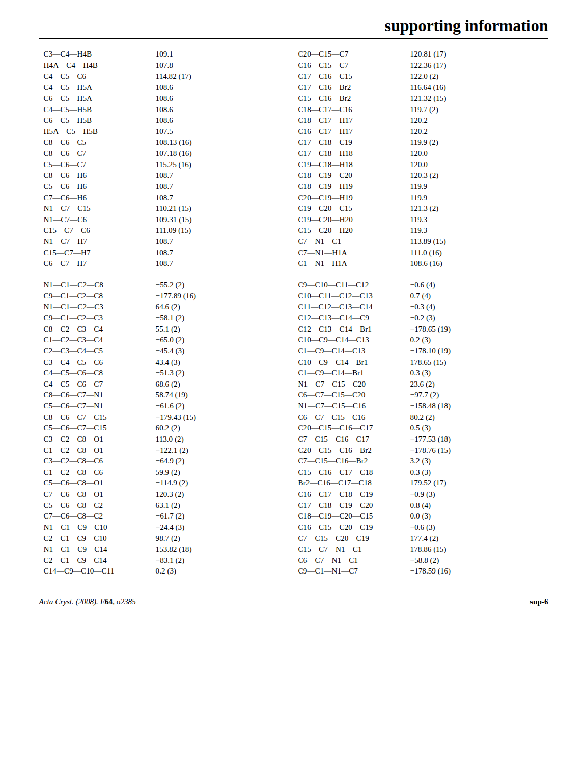supporting information
| C3—C4—H4B | 109.1 | C20—C15—C7 | 120.81 (17) |
| H4A—C4—H4B | 107.8 | C16—C15—C7 | 122.36 (17) |
| C4—C5—C6 | 114.82 (17) | C17—C16—C15 | 122.0 (2) |
| C4—C5—H5A | 108.6 | C17—C16—Br2 | 116.64 (16) |
| C6—C5—H5A | 108.6 | C15—C16—Br2 | 121.32 (15) |
| C4—C5—H5B | 108.6 | C18—C17—C16 | 119.7 (2) |
| C6—C5—H5B | 108.6 | C18—C17—H17 | 120.2 |
| H5A—C5—H5B | 107.5 | C16—C17—H17 | 120.2 |
| C8—C6—C5 | 108.13 (16) | C17—C18—C19 | 119.9 (2) |
| C8—C6—C7 | 107.18 (16) | C17—C18—H18 | 120.0 |
| C5—C6—C7 | 115.25 (16) | C19—C18—H18 | 120.0 |
| C8—C6—H6 | 108.7 | C18—C19—C20 | 120.3 (2) |
| C5—C6—H6 | 108.7 | C18—C19—H19 | 119.9 |
| C7—C6—H6 | 108.7 | C20—C19—H19 | 119.9 |
| N1—C7—C15 | 110.21 (15) | C19—C20—C15 | 121.3 (2) |
| N1—C7—C6 | 109.31 (15) | C19—C20—H20 | 119.3 |
| C15—C7—C6 | 111.09 (15) | C15—C20—H20 | 119.3 |
| N1—C7—H7 | 108.7 | C7—N1—C1 | 113.89 (15) |
| C15—C7—H7 | 108.7 | C7—N1—H1A | 111.0 (16) |
| C6—C7—H7 | 108.7 | C1—N1—H1A | 108.6 (16) |
| N1—C1—C2—C8 | −55.2 (2) | C9—C10—C11—C12 | −0.6 (4) |
| C9—C1—C2—C8 | −177.89 (16) | C10—C11—C12—C13 | 0.7 (4) |
| N1—C1—C2—C3 | 64.6 (2) | C11—C12—C13—C14 | −0.3 (4) |
| C9—C1—C2—C3 | −58.1 (2) | C12—C13—C14—C9 | −0.2 (3) |
| C8—C2—C3—C4 | 55.1 (2) | C12—C13—C14—Br1 | −178.65 (19) |
| C1—C2—C3—C4 | −65.0 (2) | C10—C9—C14—C13 | 0.2 (3) |
| C2—C3—C4—C5 | −45.4 (3) | C1—C9—C14—C13 | −178.10 (19) |
| C3—C4—C5—C6 | 43.4 (3) | C10—C9—C14—Br1 | 178.65 (15) |
| C4—C5—C6—C8 | −51.3 (2) | C1—C9—C14—Br1 | 0.3 (3) |
| C4—C5—C6—C7 | 68.6 (2) | N1—C7—C15—C20 | 23.6 (2) |
| C8—C6—C7—N1 | 58.74 (19) | C6—C7—C15—C20 | −97.7 (2) |
| C5—C6—C7—N1 | −61.6 (2) | N1—C7—C15—C16 | −158.48 (18) |
| C8—C6—C7—C15 | −179.43 (15) | C6—C7—C15—C16 | 80.2 (2) |
| C5—C6—C7—C15 | 60.2 (2) | C20—C15—C16—C17 | 0.5 (3) |
| C3—C2—C8—O1 | 113.0 (2) | C7—C15—C16—C17 | −177.53 (18) |
| C1—C2—C8—O1 | −122.1 (2) | C20—C15—C16—Br2 | −178.76 (15) |
| C3—C2—C8—C6 | −64.9 (2) | C7—C15—C16—Br2 | 3.2 (3) |
| C1—C2—C8—C6 | 59.9 (2) | C15—C16—C17—C18 | 0.3 (3) |
| C5—C6—C8—O1 | −114.9 (2) | Br2—C16—C17—C18 | 179.52 (17) |
| C7—C6—C8—O1 | 120.3 (2) | C16—C17—C18—C19 | −0.9 (3) |
| C5—C6—C8—C2 | 63.1 (2) | C17—C18—C19—C20 | 0.8 (4) |
| C7—C6—C8—C2 | −61.7 (2) | C18—C19—C20—C15 | 0.0 (3) |
| N1—C1—C9—C10 | −24.4 (3) | C16—C15—C20—C19 | −0.6 (3) |
| C2—C1—C9—C10 | 98.7 (2) | C7—C15—C20—C19 | 177.4 (2) |
| N1—C1—C9—C14 | 153.82 (18) | C15—C7—N1—C1 | 178.86 (15) |
| C2—C1—C9—C14 | −83.1 (2) | C6—C7—N1—C1 | −58.8 (2) |
| C14—C9—C10—C11 | 0.2 (3) | C9—C1—N1—C7 | −178.59 (16) |
Acta Cryst. (2008). E64, o2385
sup-6